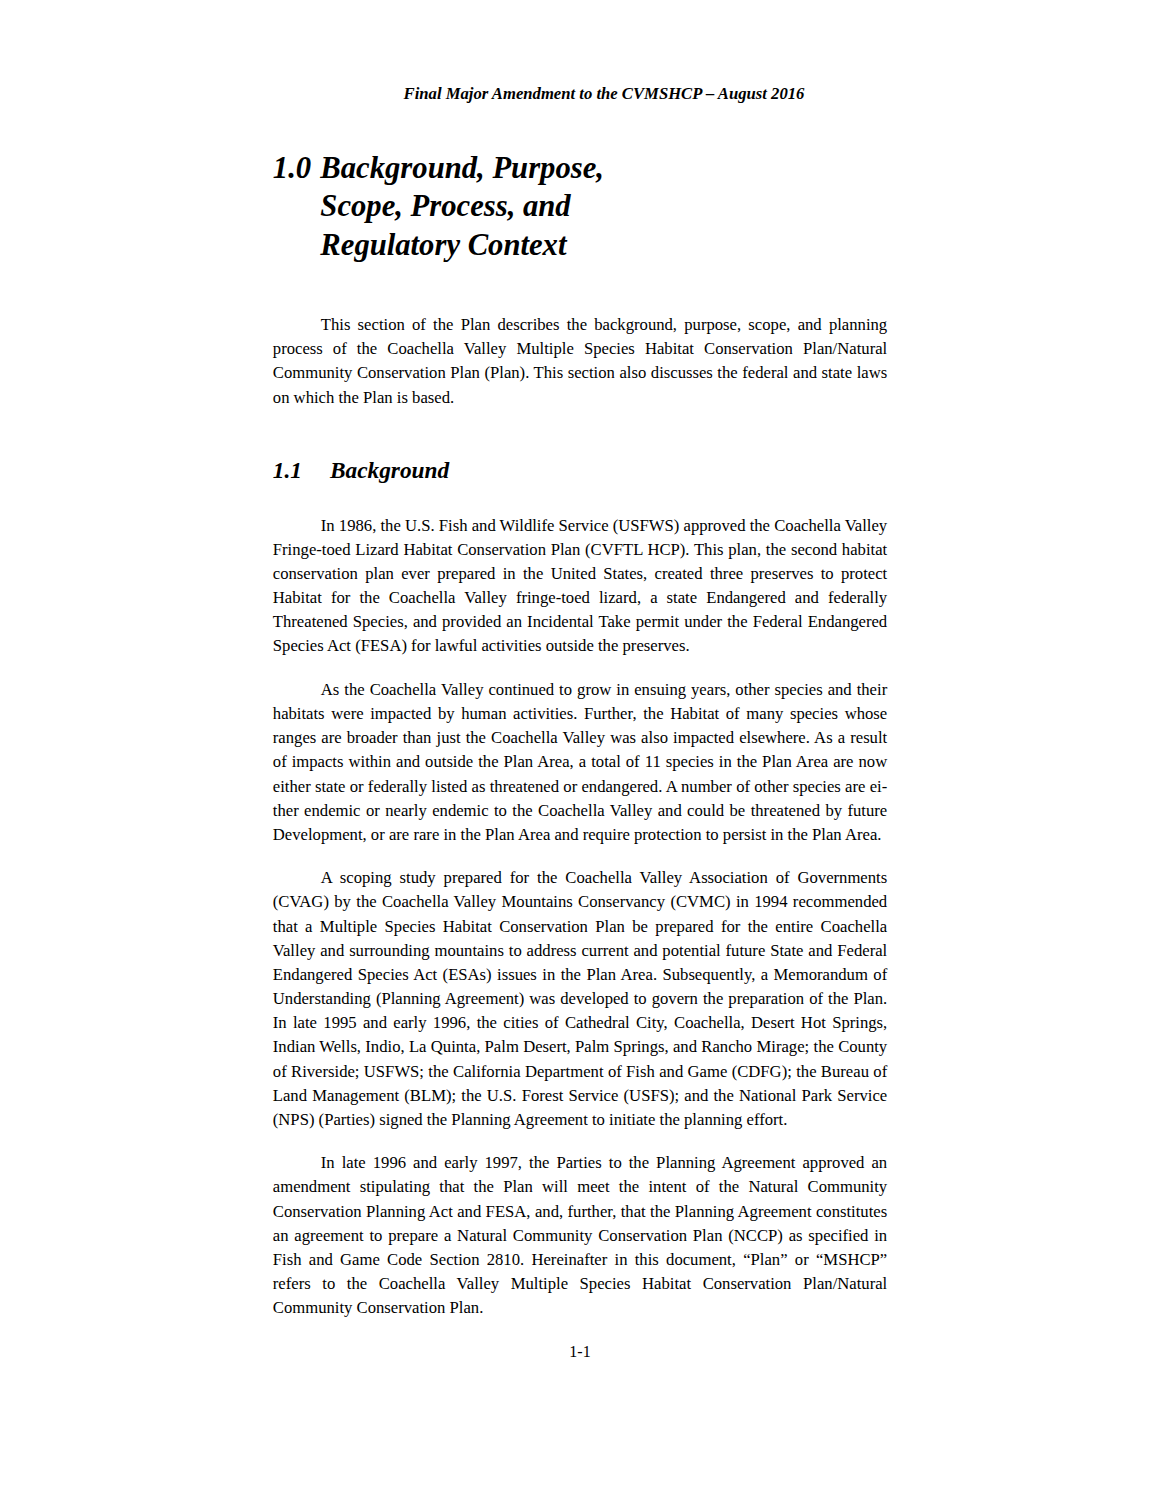Final Major Amendment to the CVMSHCP – August 2016
1.0 Background, Purpose, Scope, Process, and Regulatory Context
This section of the Plan describes the background, purpose, scope, and planning process of the Coachella Valley Multiple Species Habitat Conservation Plan/Natural Community Conservation Plan (Plan). This section also discusses the federal and state laws on which the Plan is based.
1.1 Background
In 1986, the U.S. Fish and Wildlife Service (USFWS) approved the Coachella Valley Fringe-toed Lizard Habitat Conservation Plan (CVFTL HCP). This plan, the second habitat conservation plan ever prepared in the United States, created three preserves to protect Habitat for the Coachella Valley fringe-toed lizard, a state Endangered and federally Threatened Species, and provided an Incidental Take permit under the Federal Endangered Species Act (FESA) for lawful activities outside the preserves.
As the Coachella Valley continued to grow in ensuing years, other species and their habitats were impacted by human activities. Further, the Habitat of many species whose ranges are broader than just the Coachella Valley was also impacted elsewhere. As a result of impacts within and outside the Plan Area, a total of 11 species in the Plan Area are now either state or federally listed as threatened or endangered. A number of other species are either endemic or nearly endemic to the Coachella Valley and could be threatened by future Development, or are rare in the Plan Area and require protection to persist in the Plan Area.
A scoping study prepared for the Coachella Valley Association of Governments (CVAG) by the Coachella Valley Mountains Conservancy (CVMC) in 1994 recommended that a Multiple Species Habitat Conservation Plan be prepared for the entire Coachella Valley and surrounding mountains to address current and potential future State and Federal Endangered Species Act (ESAs) issues in the Plan Area. Subsequently, a Memorandum of Understanding (Planning Agreement) was developed to govern the preparation of the Plan. In late 1995 and early 1996, the cities of Cathedral City, Coachella, Desert Hot Springs, Indian Wells, Indio, La Quinta, Palm Desert, Palm Springs, and Rancho Mirage; the County of Riverside; USFWS; the California Department of Fish and Game (CDFG); the Bureau of Land Management (BLM); the U.S. Forest Service (USFS); and the National Park Service (NPS) (Parties) signed the Planning Agreement to initiate the planning effort.
In late 1996 and early 1997, the Parties to the Planning Agreement approved an amendment stipulating that the Plan will meet the intent of the Natural Community Conservation Planning Act and FESA, and, further, that the Planning Agreement constitutes an agreement to prepare a Natural Community Conservation Plan (NCCP) as specified in Fish and Game Code Section 2810. Hereinafter in this document, “Plan” or “MSHCP” refers to the Coachella Valley Multiple Species Habitat Conservation Plan/Natural Community Conservation Plan.
1-1